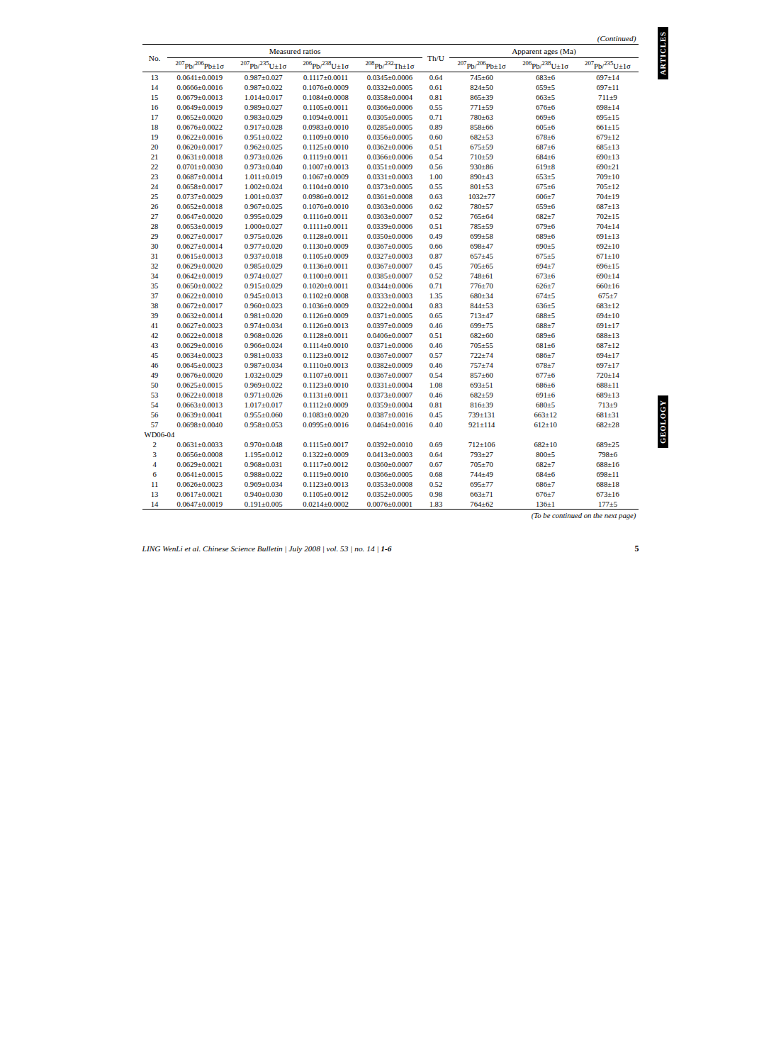ARTICLES GEOLOGY
(Continued)
| No. | Measured ratios | Th/U | Apparent ages (Ma) |
| --- | --- | --- | --- |
| 207 Pb/ 206 Pb±1σ | 207 Pb/ 235 U±1σ | 206 Pb/ 238 U±1σ | 208 Pb/ 232 Th±1σ | 207 Pb/ 206 Pb±1σ | 206 Pb/ 238 U±1σ | 207 Pb/ 235 U±1σ |
| 13 | 0.0641±0.0019 | 0.987±0.027 | 0.1117±0.0011 | 0.0345±0.0006 | 0.64 | 745±60 | 683±6 | 697±14 |
| 14 | 0.0666±0.0016 | 0.987±0.022 | 0.1076±0.0009 | 0.0332±0.0005 | 0.61 | 824±50 | 659±5 | 697±11 |
| 15 | 0.0679±0.0013 | 1.014±0.017 | 0.1084±0.0008 | 0.0358±0.0004 | 0.81 | 865±39 | 663±5 | 711±9 |
| 16 | 0.0649±0.0019 | 0.989±0.027 | 0.1105±0.0011 | 0.0366±0.0006 | 0.55 | 771±59 | 676±6 | 698±14 |
| 17 | 0.0652±0.0020 | 0.983±0.029 | 0.1094±0.0011 | 0.0305±0.0005 | 0.71 | 780±63 | 669±6 | 695±15 |
| 18 | 0.0676±0.0022 | 0.917±0.028 | 0.0983±0.0010 | 0.0285±0.0005 | 0.89 | 858±66 | 605±6 | 661±15 |
| 19 | 0.0622±0.0016 | 0.951±0.022 | 0.1109±0.0010 | 0.0356±0.0005 | 0.60 | 682±53 | 678±6 | 679±12 |
| 20 | 0.0620±0.0017 | 0.962±0.025 | 0.1125±0.0010 | 0.0362±0.0006 | 0.51 | 675±59 | 687±6 | 685±13 |
| 21 | 0.0631±0.0018 | 0.973±0.026 | 0.1119±0.0011 | 0.0366±0.0006 | 0.54 | 710±59 | 684±6 | 690±13 |
| 22 | 0.0701±0.0030 | 0.973±0.040 | 0.1007±0.0013 | 0.0351±0.0009 | 0.56 | 930±86 | 619±8 | 690±21 |
| 23 | 0.0687±0.0014 | 1.011±0.019 | 0.1067±0.0009 | 0.0331±0.0003 | 1.00 | 890±43 | 653±5 | 709±10 |
| 24 | 0.0658±0.0017 | 1.002±0.024 | 0.1104±0.0010 | 0.0373±0.0005 | 0.55 | 801±53 | 675±6 | 705±12 |
| 25 | 0.0737±0.0029 | 1.001±0.037 | 0.0986±0.0012 | 0.0361±0.0008 | 0.63 | 1032±77 | 606±7 | 704±19 |
| 26 | 0.0652±0.0018 | 0.967±0.025 | 0.1076±0.0010 | 0.0363±0.0006 | 0.62 | 780±57 | 659±6 | 687±13 |
| 27 | 0.0647±0.0020 | 0.995±0.029 | 0.1116±0.0011 | 0.0363±0.0007 | 0.52 | 765±64 | 682±7 | 702±15 |
| 28 | 0.0653±0.0019 | 1.000±0.027 | 0.1111±0.0011 | 0.0339±0.0006 | 0.51 | 785±59 | 679±6 | 704±14 |
| 29 | 0.0627±0.0017 | 0.975±0.026 | 0.1128±0.0011 | 0.0350±0.0006 | 0.49 | 699±58 | 689±6 | 691±13 |
| 30 | 0.0627±0.0014 | 0.977±0.020 | 0.1130±0.0009 | 0.0367±0.0005 | 0.66 | 698±47 | 690±5 | 692±10 |
| 31 | 0.0615±0.0013 | 0.937±0.018 | 0.1105±0.0009 | 0.0327±0.0003 | 0.87 | 657±45 | 675±5 | 671±10 |
| 32 | 0.0629±0.0020 | 0.985±0.029 | 0.1136±0.0011 | 0.0367±0.0007 | 0.45 | 705±65 | 694±7 | 696±15 |
| 34 | 0.0642±0.0019 | 0.974±0.027 | 0.1100±0.0011 | 0.0385±0.0007 | 0.52 | 748±61 | 673±6 | 690±14 |
| 35 | 0.0650±0.0022 | 0.915±0.029 | 0.1020±0.0011 | 0.0344±0.0006 | 0.71 | 776±70 | 626±7 | 660±16 |
| 37 | 0.0622±0.0010 | 0.945±0.013 | 0.1102±0.0008 | 0.0333±0.0003 | 1.35 | 680±34 | 674±5 | 675±7 |
| 38 | 0.0672±0.0017 | 0.960±0.023 | 0.1036±0.0009 | 0.0322±0.0004 | 0.83 | 844±53 | 636±5 | 683±12 |
| 39 | 0.0632±0.0014 | 0.981±0.020 | 0.1126±0.0009 | 0.0371±0.0005 | 0.65 | 713±47 | 688±5 | 694±10 |
| 41 | 0.0627±0.0023 | 0.974±0.034 | 0.1126±0.0013 | 0.0397±0.0009 | 0.46 | 699±75 | 688±7 | 691±17 |
| 42 | 0.0622±0.0018 | 0.968±0.026 | 0.1128±0.0011 | 0.0406±0.0007 | 0.51 | 682±60 | 689±6 | 688±13 |
| 43 | 0.0629±0.0016 | 0.966±0.024 | 0.1114±0.0010 | 0.0371±0.0006 | 0.46 | 705±55 | 681±6 | 687±12 |
| 45 | 0.0634±0.0023 | 0.981±0.033 | 0.1123±0.0012 | 0.0367±0.0007 | 0.57 | 722±74 | 686±7 | 694±17 |
| 46 | 0.0645±0.0023 | 0.987±0.034 | 0.1110±0.0013 | 0.0382±0.0009 | 0.46 | 757±74 | 678±7 | 697±17 |
| 49 | 0.0676±0.0020 | 1.032±0.029 | 0.1107±0.0011 | 0.0367±0.0007 | 0.54 | 857±60 | 677±6 | 720±14 |
| 50 | 0.0625±0.0015 | 0.969±0.022 | 0.1123±0.0010 | 0.0331±0.0004 | 1.08 | 693±51 | 686±6 | 688±11 |
| 53 | 0.0622±0.0018 | 0.971±0.026 | 0.1131±0.0011 | 0.0373±0.0007 | 0.46 | 682±59 | 691±6 | 689±13 |
| 54 | 0.0663±0.0013 | 1.017±0.017 | 0.1112±0.0009 | 0.0359±0.0004 | 0.81 | 816±39 | 680±5 | 713±9 |
| 56 | 0.0639±0.0041 | 0.955±0.060 | 0.1083±0.0020 | 0.0387±0.0016 | 0.45 | 739±131 | 663±12 | 681±31 |
| 57 | 0.0698±0.0040 | 0.958±0.053 | 0.0995±0.0016 | 0.0464±0.0016 | 0.40 | 921±114 | 612±10 | 682±28 |
| WD06-04 |
| 2 | 0.0631±0.0033 | 0.970±0.048 | 0.1115±0.0017 | 0.0392±0.0010 | 0.69 | 712±106 | 682±10 | 689±25 |
| 3 | 0.0656±0.0008 | 1.195±0.012 | 0.1322±0.0009 | 0.0413±0.0003 | 0.64 | 793±27 | 800±5 | 798±6 |
| 4 | 0.0629±0.0021 | 0.968±0.031 | 0.1117±0.0012 | 0.0360±0.0007 | 0.67 | 705±70 | 682±7 | 688±16 |
| 6 | 0.0641±0.0015 | 0.988±0.022 | 0.1119±0.0010 | 0.0366±0.0005 | 0.68 | 744±49 | 684±6 | 698±11 |
| 11 | 0.0626±0.0023 | 0.969±0.034 | 0.1123±0.0013 | 0.0353±0.0008 | 0.52 | 695±77 | 686±7 | 688±18 |
| 13 | 0.0617±0.0021 | 0.940±0.030 | 0.1105±0.0012 | 0.0352±0.0005 | 0.98 | 663±71 | 676±7 | 673±16 |
| 14 | 0.0647±0.0019 | 0.191±0.005 | 0.0214±0.0002 | 0.0076±0.0001 | 1.83 | 764±62 | 136±1 | 177±5 |
(To be continued on the next page)
LING WenLi et al. Chinese Science Bulletin | July 2008 | vol. 53 | no. 14 | 1-6 5